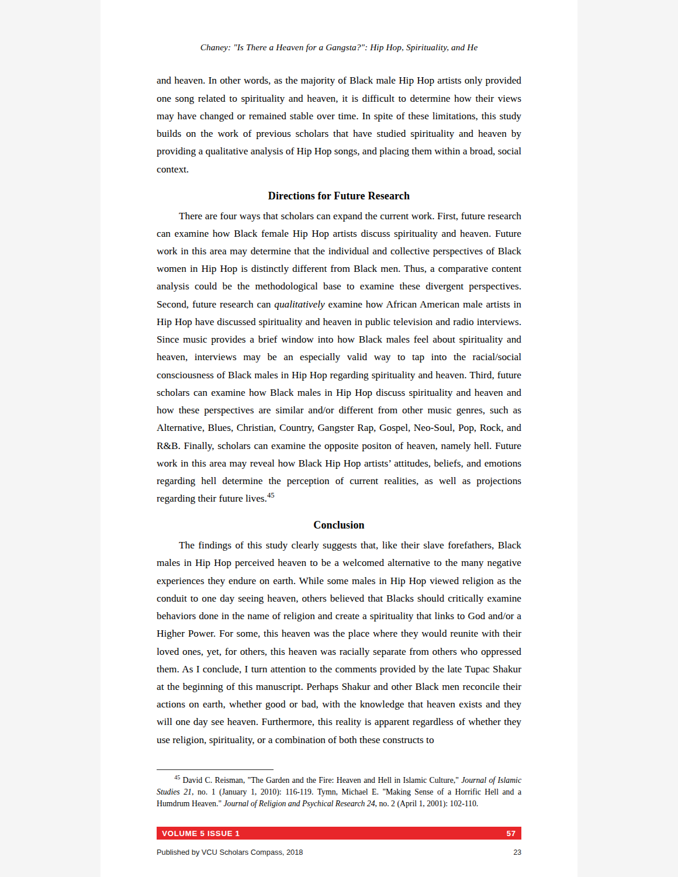Chaney: "Is There a Heaven for a Gangsta?": Hip Hop, Spirituality, and He
and heaven. In other words, as the majority of Black male Hip Hop artists only provided one song related to spirituality and heaven, it is difficult to determine how their views may have changed or remained stable over time. In spite of these limitations, this study builds on the work of previous scholars that have studied spirituality and heaven by providing a qualitative analysis of Hip Hop songs, and placing them within a broad, social context.
Directions for Future Research
There are four ways that scholars can expand the current work. First, future research can examine how Black female Hip Hop artists discuss spirituality and heaven. Future work in this area may determine that the individual and collective perspectives of Black women in Hip Hop is distinctly different from Black men. Thus, a comparative content analysis could be the methodological base to examine these divergent perspectives. Second, future research can qualitatively examine how African American male artists in Hip Hop have discussed spirituality and heaven in public television and radio interviews. Since music provides a brief window into how Black males feel about spirituality and heaven, interviews may be an especially valid way to tap into the racial/social consciousness of Black males in Hip Hop regarding spirituality and heaven. Third, future scholars can examine how Black males in Hip Hop discuss spirituality and heaven and how these perspectives are similar and/or different from other music genres, such as Alternative, Blues, Christian, Country, Gangster Rap, Gospel, Neo-Soul, Pop, Rock, and R&B. Finally, scholars can examine the opposite positon of heaven, namely hell. Future work in this area may reveal how Black Hip Hop artists’ attitudes, beliefs, and emotions regarding hell determine the perception of current realities, as well as projections regarding their future lives.45
Conclusion
The findings of this study clearly suggests that, like their slave forefathers, Black males in Hip Hop perceived heaven to be a welcomed alternative to the many negative experiences they endure on earth. While some males in Hip Hop viewed religion as the conduit to one day seeing heaven, others believed that Blacks should critically examine behaviors done in the name of religion and create a spirituality that links to God and/or a Higher Power. For some, this heaven was the place where they would reunite with their loved ones, yet, for others, this heaven was racially separate from others who oppressed them. As I conclude, I turn attention to the comments provided by the late Tupac Shakur at the beginning of this manuscript. Perhaps Shakur and other Black men reconcile their actions on earth, whether good or bad, with the knowledge that heaven exists and they will one day see heaven. Furthermore, this reality is apparent regardless of whether they use religion, spirituality, or a combination of both these constructs to
45 David C. Reisman, "The Garden and the Fire: Heaven and Hell in Islamic Culture," Journal of Islamic Studies 21, no. 1 (January 1, 2010): 116-119. Tymn, Michael E. "Making Sense of a Horrific Hell and a Humdrum Heaven." Journal of Religion and Psychical Research 24, no. 2 (April 1, 2001): 102-110.
VOLUME 5 ISSUE 1 57
Published by VCU Scholars Compass, 2018 23